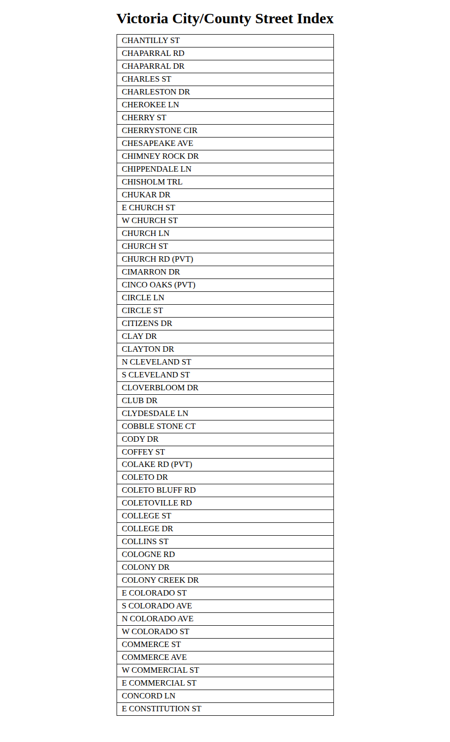Victoria City/County Street Index
| CHANTILLY ST |
| CHAPARRAL RD |
| CHAPARRAL DR |
| CHARLES ST |
| CHARLESTON DR |
| CHEROKEE LN |
| CHERRY ST |
| CHERRYSTONE CIR |
| CHESAPEAKE AVE |
| CHIMNEY ROCK DR |
| CHIPPENDALE LN |
| CHISHOLM TRL |
| CHUKAR DR |
| E CHURCH ST |
| W CHURCH ST |
| CHURCH LN |
| CHURCH ST |
| CHURCH RD (PVT) |
| CIMARRON DR |
| CINCO OAKS (PVT) |
| CIRCLE LN |
| CIRCLE ST |
| CITIZENS DR |
| CLAY DR |
| CLAYTON DR |
| N CLEVELAND ST |
| S CLEVELAND ST |
| CLOVERBLOOM DR |
| CLUB DR |
| CLYDESDALE LN |
| COBBLE STONE CT |
| CODY DR |
| COFFEY ST |
| COLAKE RD (PVT) |
| COLETO DR |
| COLETO BLUFF RD |
| COLETOVILLE RD |
| COLLEGE ST |
| COLLEGE DR |
| COLLINS ST |
| COLOGNE RD |
| COLONY DR |
| COLONY CREEK DR |
| E COLORADO ST |
| S COLORADO AVE |
| N COLORADO AVE |
| W COLORADO ST |
| COMMERCE ST |
| COMMERCE AVE |
| W COMMERCIAL ST |
| E COMMERCIAL ST |
| CONCORD LN |
| E CONSTITUTION ST |